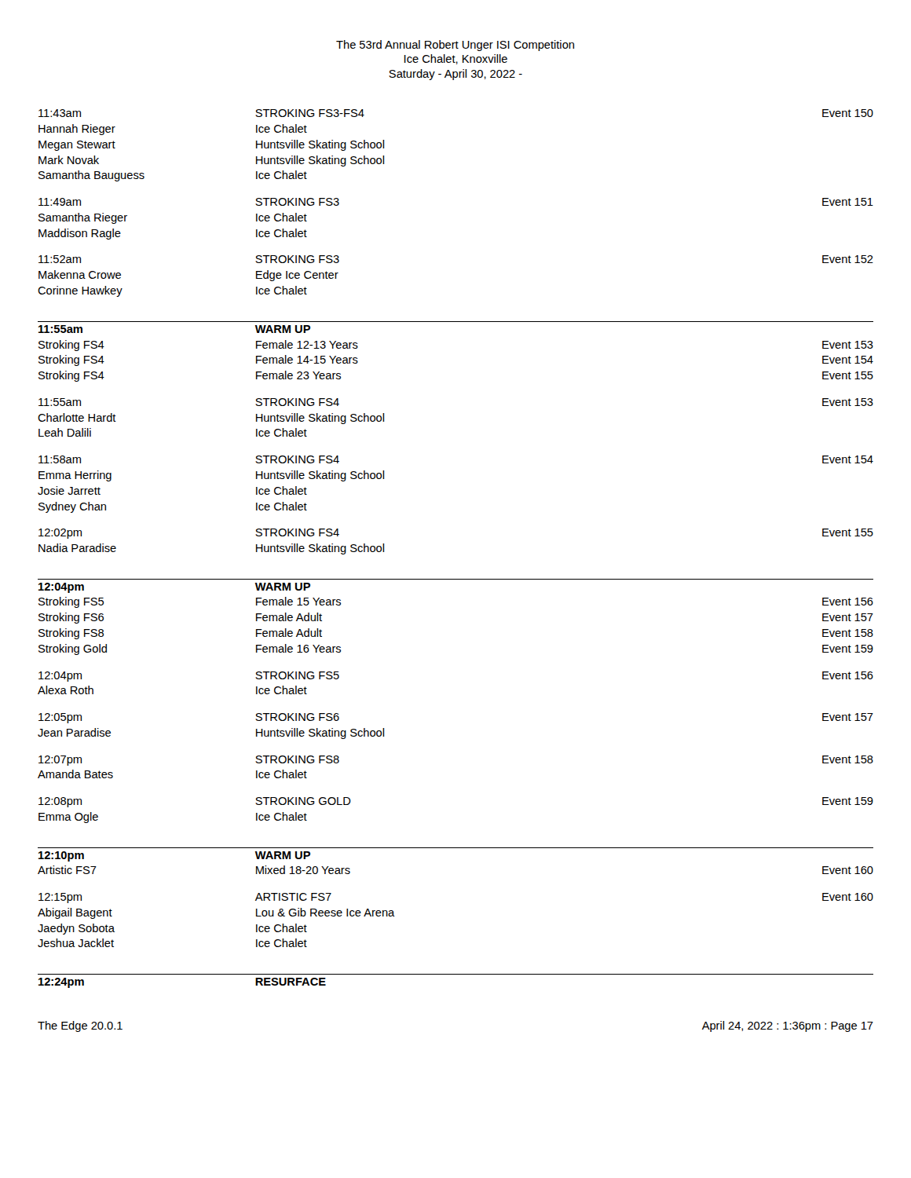The 53rd Annual Robert Unger ISI Competition
Ice Chalet, Knoxville
Saturday - April 30, 2022 -
| 11:43am | STROKING FS3-FS4 | Event 150 |
| Hannah Rieger | Ice Chalet | |
| Megan Stewart | Huntsville Skating School | |
| Mark Novak | Huntsville Skating School | |
| Samantha Bauguess | Ice Chalet | |
| 11:49am | STROKING FS3 | Event 151 |
| Samantha Rieger | Ice Chalet | |
| Maddison Ragle | Ice Chalet | |
| 11:52am | STROKING FS3 | Event 152 |
| Makenna Crowe | Edge Ice Center | |
| Corinne Hawkey | Ice Chalet | |
| 11:55am | WARM UP | |
| Stroking FS4 | Female 12-13 Years | Event 153 |
| Stroking FS4 | Female 14-15 Years | Event 154 |
| Stroking FS4 | Female 23 Years | Event 155 |
| 11:55am | STROKING FS4 | Event 153 |
| Charlotte Hardt | Huntsville Skating School | |
| Leah Dalili | Ice Chalet | |
| 11:58am | STROKING FS4 | Event 154 |
| Emma Herring | Huntsville Skating School | |
| Josie Jarrett | Ice Chalet | |
| Sydney Chan | Ice Chalet | |
| 12:02pm | STROKING FS4 | Event 155 |
| Nadia Paradise | Huntsville Skating School | |
| 12:04pm | WARM UP | |
| Stroking FS5 | Female 15 Years | Event 156 |
| Stroking FS6 | Female Adult | Event 157 |
| Stroking FS8 | Female Adult | Event 158 |
| Stroking Gold | Female 16 Years | Event 159 |
| 12:04pm | STROKING FS5 | Event 156 |
| Alexa Roth | Ice Chalet | |
| 12:05pm | STROKING FS6 | Event 157 |
| Jean Paradise | Huntsville Skating School | |
| 12:07pm | STROKING FS8 | Event 158 |
| Amanda Bates | Ice Chalet | |
| 12:08pm | STROKING GOLD | Event 159 |
| Emma Ogle | Ice Chalet | |
| 12:10pm | WARM UP | |
| Artistic FS7 | Mixed 18-20 Years | Event 160 |
| 12:15pm | ARTISTIC FS7 | Event 160 |
| Abigail Bagent | Lou & Gib Reese Ice Arena | |
| Jaedyn Sobota | Ice Chalet | |
| Jeshua Jacklet | Ice Chalet | |
| 12:24pm | RESURFACE | |
The Edge 20.0.1
April 24, 2022 : 1:36pm : Page 17